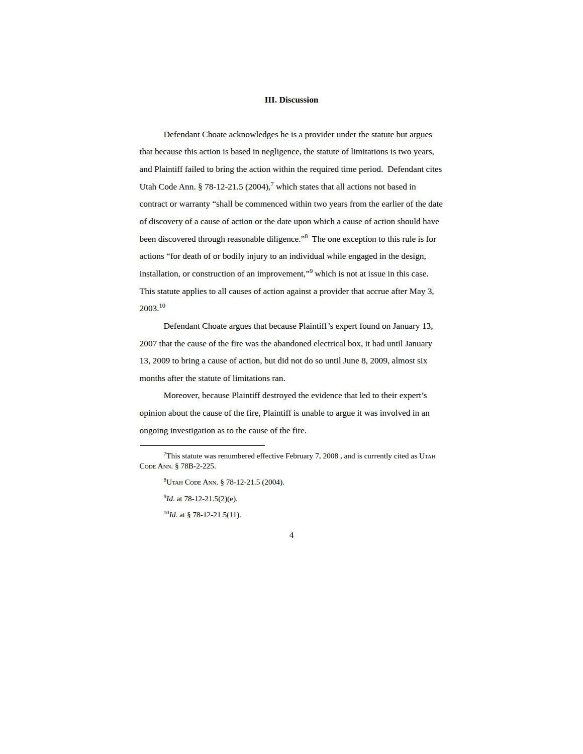III. Discussion
Defendant Choate acknowledges he is a provider under the statute but argues that because this action is based in negligence, the statute of limitations is two years, and Plaintiff failed to bring the action within the required time period. Defendant cites Utah Code Ann. § 78-12-21.5 (2004),7 which states that all actions not based in contract or warranty “shall be commenced within two years from the earlier of the date of discovery of a cause of action or the date upon which a cause of action should have been discovered through reasonable diligence.”8 The one exception to this rule is for actions “for death of or bodily injury to an individual while engaged in the design, installation, or construction of an improvement,”9 which is not at issue in this case. This statute applies to all causes of action against a provider that accrue after May 3, 2003.10
Defendant Choate argues that because Plaintiff’s expert found on January 13, 2007 that the cause of the fire was the abandoned electrical box, it had until January 13, 2009 to bring a cause of action, but did not do so until June 8, 2009, almost six months after the statute of limitations ran.
Moreover, because Plaintiff destroyed the evidence that led to their expert’s opinion about the cause of the fire, Plaintiff is unable to argue it was involved in an ongoing investigation as to the cause of the fire.
7This statute was renumbered effective February 7, 2008 , and is currently cited as Utah Code Ann. § 78B-2-225.
8Utah Code Ann. § 78-12-21.5 (2004).
9Id. at 78-12-21.5(2)(e).
10Id. at § 78-12-21.5(11).
4